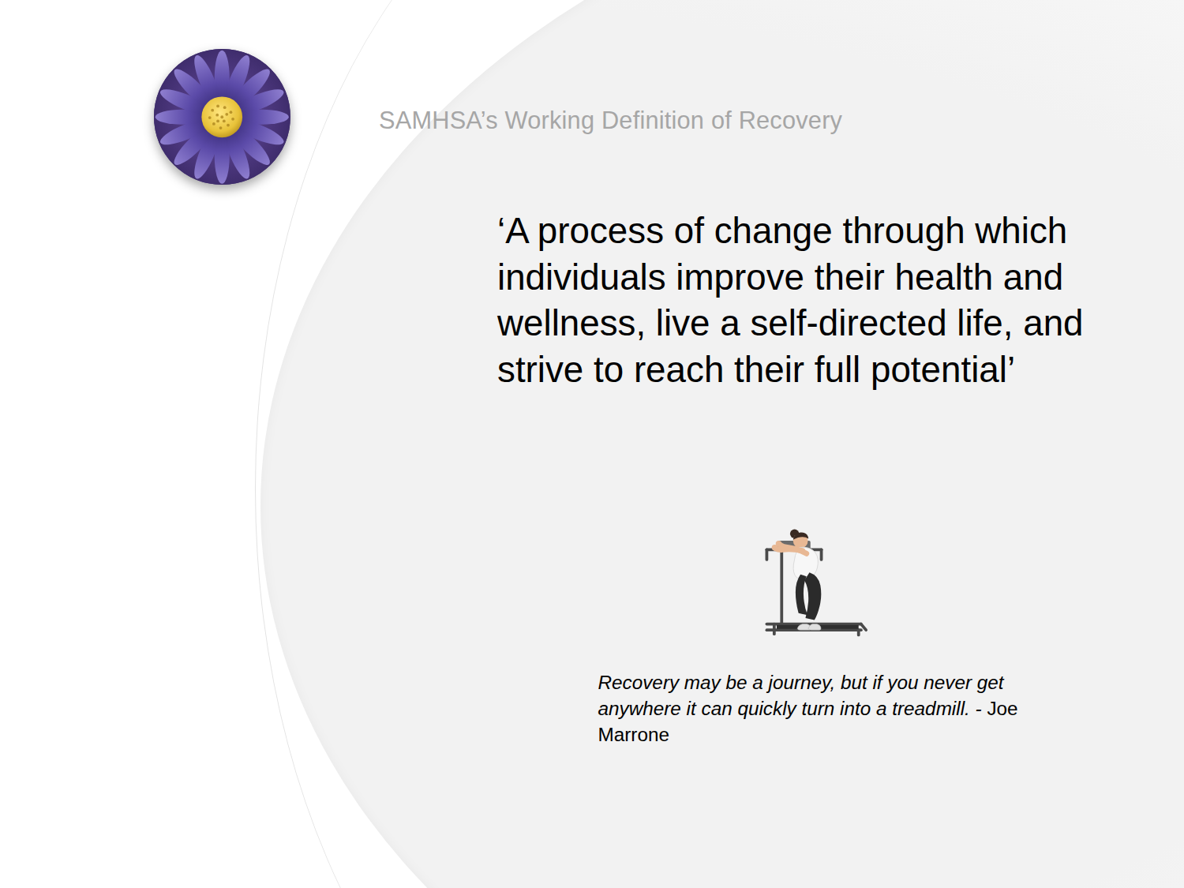SAMHSA’s Working Definition of Recovery
‘A process of change through which individuals improve their health and wellness, live a self-directed life, and strive to reach their full potential’
Recovery may be a journey, but if you never get anywhere it can quickly turn into a treadmill. - Joe Marrone